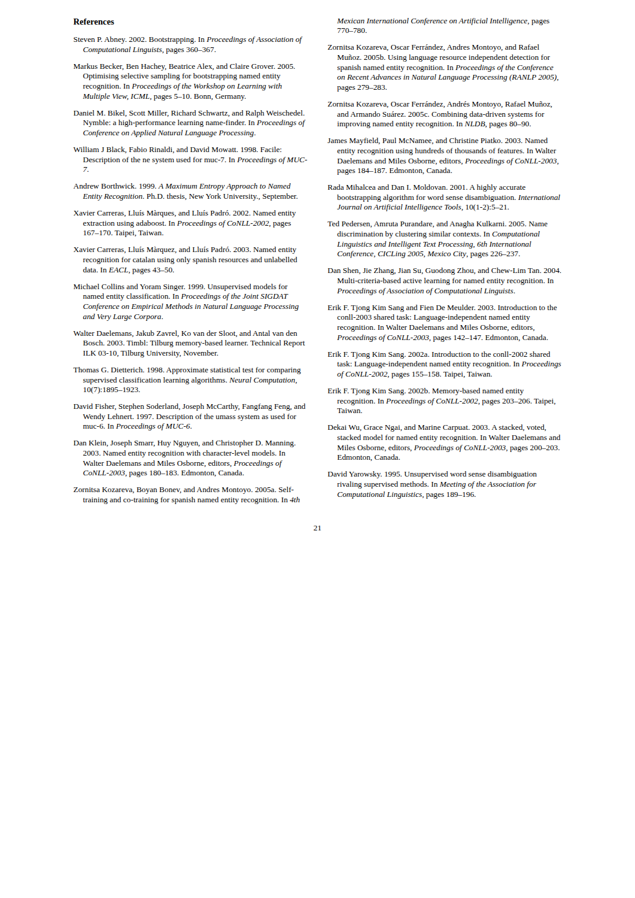References
Steven P. Abney. 2002. Bootstrapping. In Proceedings of Association of Computational Linguists, pages 360–367.
Markus Becker, Ben Hachey, Beatrice Alex, and Claire Grover. 2005. Optimising selective sampling for bootstrapping named entity recognition. In Proceedings of the Workshop on Learning with Multiple View, ICML, pages 5–10. Bonn, Germany.
Daniel M. Bikel, Scott Miller, Richard Schwartz, and Ralph Weischedel. Nymble: a high-performance learning name-finder. In Proceedings of Conference on Applied Natural Language Processing.
William J Black, Fabio Rinaldi, and David Mowatt. 1998. Facile: Description of the ne system used for muc-7. In Proceedings of MUC-7.
Andrew Borthwick. 1999. A Maximum Entropy Approach to Named Entity Recognition. Ph.D. thesis, New York University., September.
Xavier Carreras, Lluís Màrques, and Lluís Padró. 2002. Named entity extraction using adaboost. In Proceedings of CoNLL-2002, pages 167–170. Taipei, Taiwan.
Xavier Carreras, Lluís Màrquez, and Lluís Padró. 2003. Named entity recognition for catalan using only spanish resources and unlabelled data. In EACL, pages 43–50.
Michael Collins and Yoram Singer. 1999. Unsupervised models for named entity classification. In Proceedings of the Joint SIGDAT Conference on Empirical Methods in Natural Language Processing and Very Large Corpora.
Walter Daelemans, Jakub Zavrel, Ko van der Sloot, and Antal van den Bosch. 2003. Timbl: Tilburg memory-based learner. Technical Report ILK 03-10, Tilburg University, November.
Thomas G. Dietterich. 1998. Approximate statistical test for comparing supervised classification learning algorithms. Neural Computation, 10(7):1895–1923.
David Fisher, Stephen Soderland, Joseph McCarthy, Fangfang Feng, and Wendy Lehnert. 1997. Description of the umass system as used for muc-6. In Proceedings of MUC-6.
Dan Klein, Joseph Smarr, Huy Nguyen, and Christopher D. Manning. 2003. Named entity recognition with character-level models. In Walter Daelemans and Miles Osborne, editors, Proceedings of CoNLL-2003, pages 180–183. Edmonton, Canada.
Zornitsa Kozareva, Boyan Bonev, and Andres Montoyo. 2005a. Self-training and co-training for spanish named entity recognition. In 4th Mexican International Conference on Artificial Intelligence, pages 770–780.
Zornitsa Kozareva, Oscar Ferrández, Andres Montoyo, and Rafael Muñoz. 2005b. Using language resource independent detection for spanish named entity recognition. In Proceedings of the Conference on Recent Advances in Natural Language Processing (RANLP 2005), pages 279–283.
Zornitsa Kozareva, Oscar Ferrández, Andrés Montoyo, Rafael Muñoz, and Armando Suárez. 2005c. Combining data-driven systems for improving named entity recognition. In NLDB, pages 80–90.
James Mayfield, Paul McNamee, and Christine Piatko. 2003. Named entity recognition using hundreds of thousands of features. In Walter Daelemans and Miles Osborne, editors, Proceedings of CoNLL-2003, pages 184–187. Edmonton, Canada.
Rada Mihalcea and Dan I. Moldovan. 2001. A highly accurate bootstrapping algorithm for word sense disambiguation. International Journal on Artificial Intelligence Tools, 10(1-2):5–21.
Ted Pedersen, Amruta Purandare, and Anagha Kulkarni. 2005. Name discrimination by clustering similar contexts. In Computational Linguistics and Intelligent Text Processing, 6th International Conference, CICLing 2005, Mexico City, pages 226–237.
Dan Shen, Jie Zhang, Jian Su, Guodong Zhou, and Chew-Lim Tan. 2004. Multi-criteria-based active learning for named entity recognition. In Proceedings of Association of Computational Linguists.
Erik F. Tjong Kim Sang and Fien De Meulder. 2003. Introduction to the conll-2003 shared task: Language-independent named entity recognition. In Walter Daelemans and Miles Osborne, editors, Proceedings of CoNLL-2003, pages 142–147. Edmonton, Canada.
Erik F. Tjong Kim Sang. 2002a. Introduction to the conll-2002 shared task: Language-independent named entity recognition. In Proceedings of CoNLL-2002, pages 155–158. Taipei, Taiwan.
Erik F. Tjong Kim Sang. 2002b. Memory-based named entity recognition. In Proceedings of CoNLL-2002, pages 203–206. Taipei, Taiwan.
Dekai Wu, Grace Ngai, and Marine Carpuat. 2003. A stacked, voted, stacked model for named entity recognition. In Walter Daelemans and Miles Osborne, editors, Proceedings of CoNLL-2003, pages 200–203. Edmonton, Canada.
David Yarowsky. 1995. Unsupervised word sense disambiguation rivaling supervised methods. In Meeting of the Association for Computational Linguistics, pages 189–196.
21